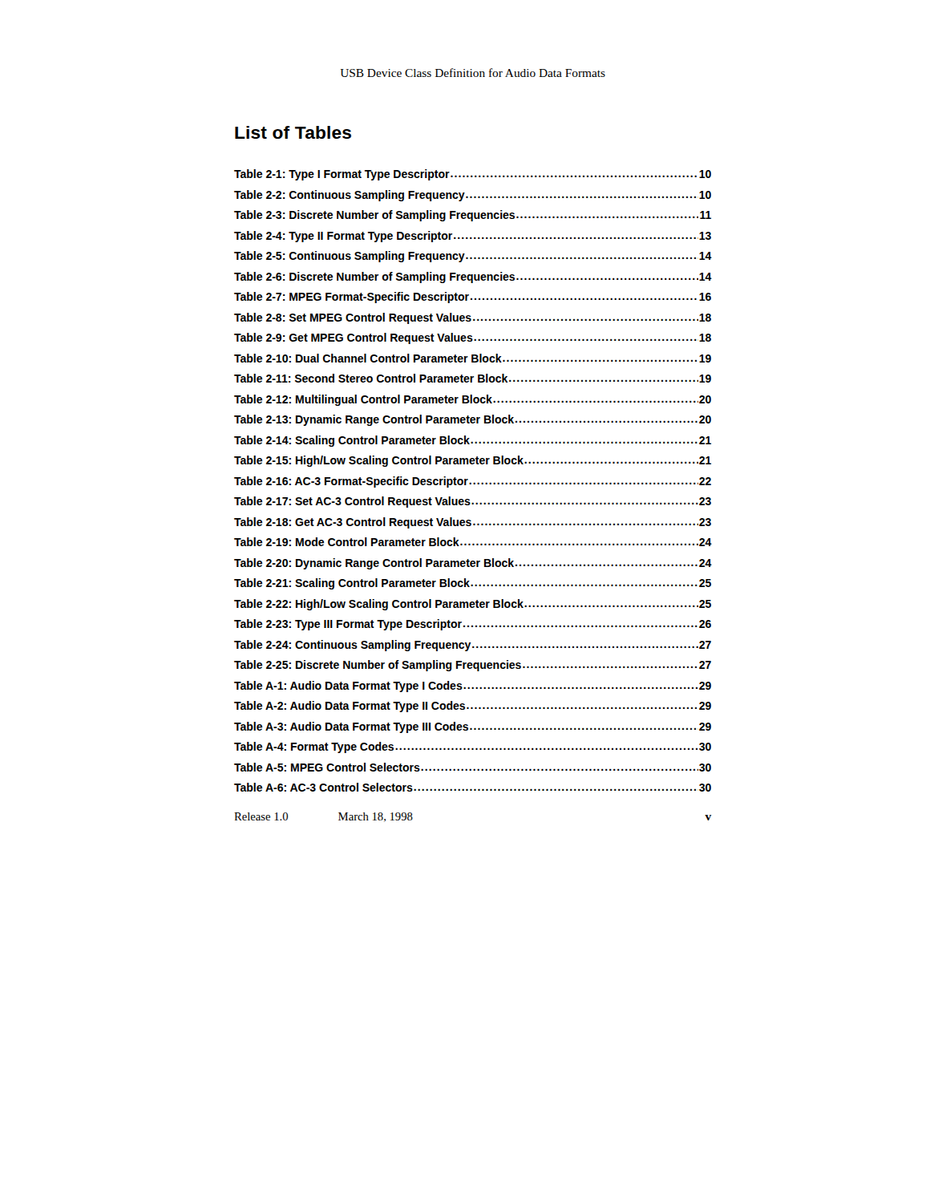USB Device Class Definition for Audio Data Formats
List of Tables
Table 2-1: Type I Format Type Descriptor........................................................................ 10
Table 2-2: Continuous Sampling Frequency................................................................ 10
Table 2-3: Discrete Number of Sampling Frequencies................................................... 11
Table 2-4: Type II Format Type Descriptor....................................................................... 13
Table 2-5: Continuous Sampling Frequency................................................................ 14
Table 2-6: Discrete Number of Sampling Frequencies................................................... 14
Table 2-7: MPEG Format-Specific Descriptor.............................................................. 16
Table 2-8: Set MPEG Control Request Values.............................................................. 18
Table 2-9: Get MPEG Control Request Values.............................................................. 18
Table 2-10: Dual Channel Control Parameter Block....................................................... 19
Table 2-11: Second Stereo Control Parameter Block..................................................... 19
Table 2-12: Multilingual Control Parameter Block.......................................................... 20
Table 2-13: Dynamic Range Control Parameter Block................................................... 20
Table 2-14: Scaling Control Parameter Block............................................................... 21
Table 2-15: High/Low Scaling Control Parameter Block................................................ 21
Table 2-16: AC-3 Format-Specific Descriptor............................................................... 22
Table 2-17: Set AC-3 Control Request Values.............................................................. 23
Table 2-18: Get AC-3 Control Request Values.............................................................. 23
Table 2-19: Mode Control Parameter Block..................................................................... 24
Table 2-20: Dynamic Range Control Parameter Block................................................... 24
Table 2-21: Scaling Control Parameter Block............................................................... 25
Table 2-22: High/Low Scaling Control Parameter Block................................................ 25
Table 2-23: Type III Format Type Descriptor.................................................................. 26
Table 2-24: Continuous Sampling Frequency.............................................................. 27
Table 2-25: Discrete Number of Sampling Frequencies................................................. 27
Table A-1: Audio Data Format Type I Codes.................................................................. 29
Table A-2: Audio Data Format Type II Codes............................................................... 29
Table A-3: Audio Data Format Type III Codes.............................................................. 29
Table A-4: Format Type Codes..................................................................................... 30
Table A-5: MPEG Control Selectors............................................................................. 30
Table A-6: AC-3 Control Selectors................................................................................ 30
Release 1.0 March 18, 1998 v